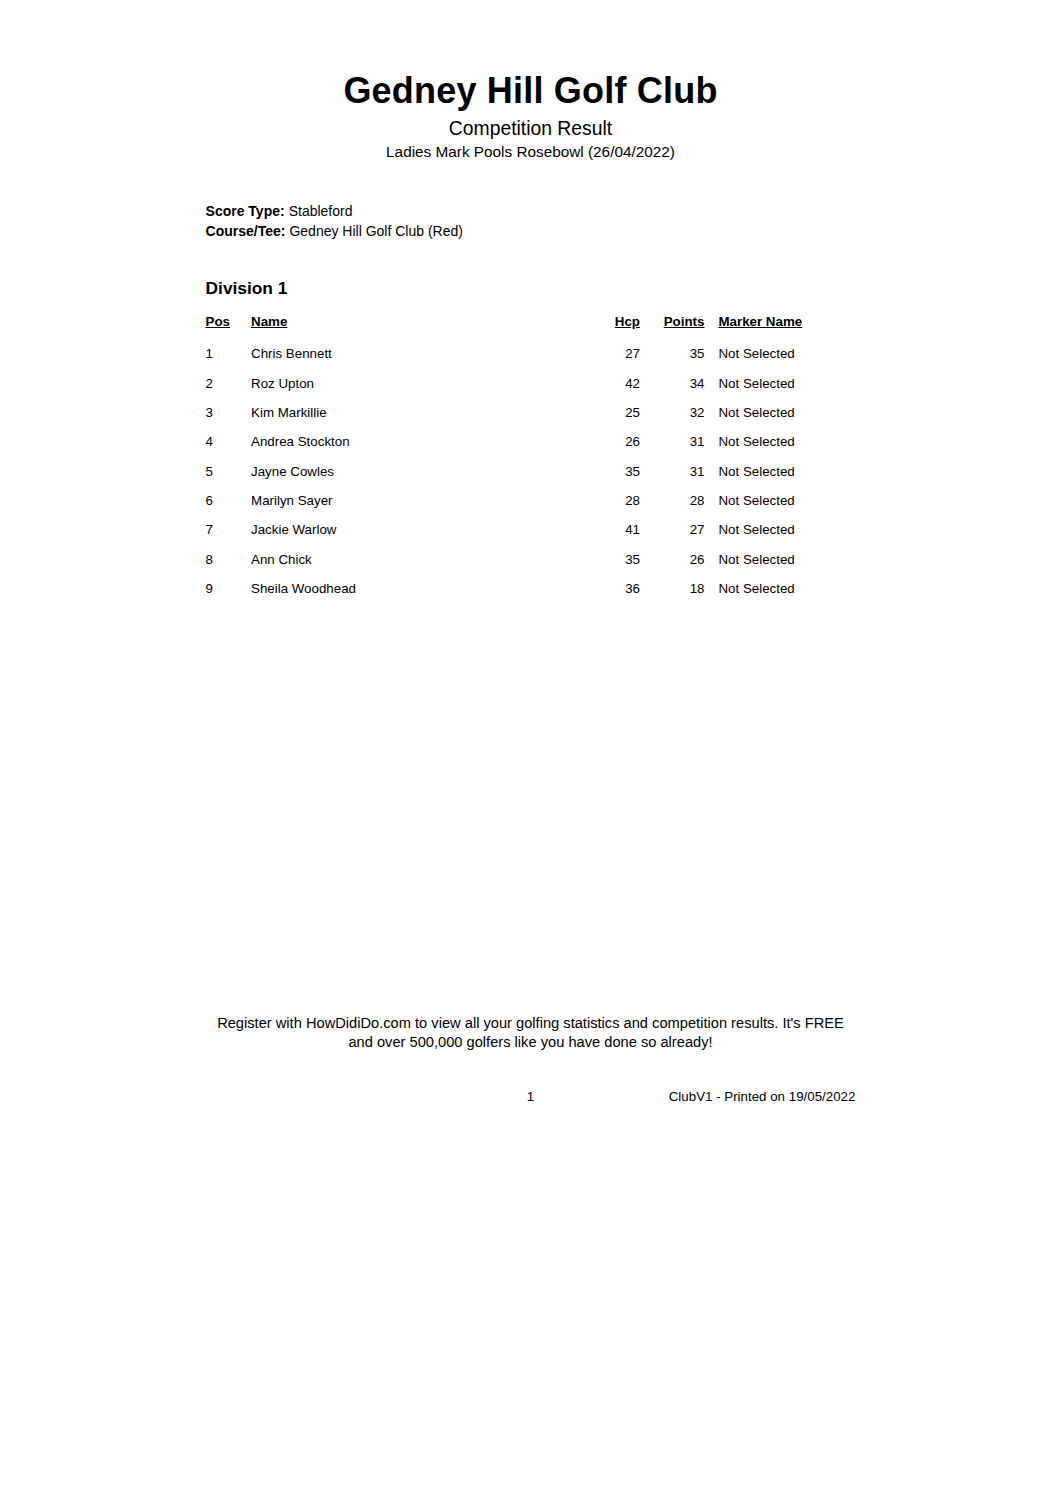Gedney Hill Golf Club
Competition Result
Ladies Mark Pools Rosebowl (26/04/2022)
Score Type: Stableford
Course/Tee: Gedney Hill Golf Club (Red)
Division 1
| Pos | Name | Hcp | Points | Marker Name |
| --- | --- | --- | --- | --- |
| 1 | Chris Bennett | 27 | 35 | Not Selected |
| 2 | Roz Upton | 42 | 34 | Not Selected |
| 3 | Kim Markillie | 25 | 32 | Not Selected |
| 4 | Andrea Stockton | 26 | 31 | Not Selected |
| 5 | Jayne Cowles | 35 | 31 | Not Selected |
| 6 | Marilyn Sayer | 28 | 28 | Not Selected |
| 7 | Jackie Warlow | 41 | 27 | Not Selected |
| 8 | Ann Chick | 35 | 26 | Not Selected |
| 9 | Sheila Woodhead | 36 | 18 | Not Selected |
Register with HowDidiDo.com to view all your golfing statistics and competition results. It's FREE and over 500,000 golfers like you have done so already!
1 ClubV1 - Printed on 19/05/2022